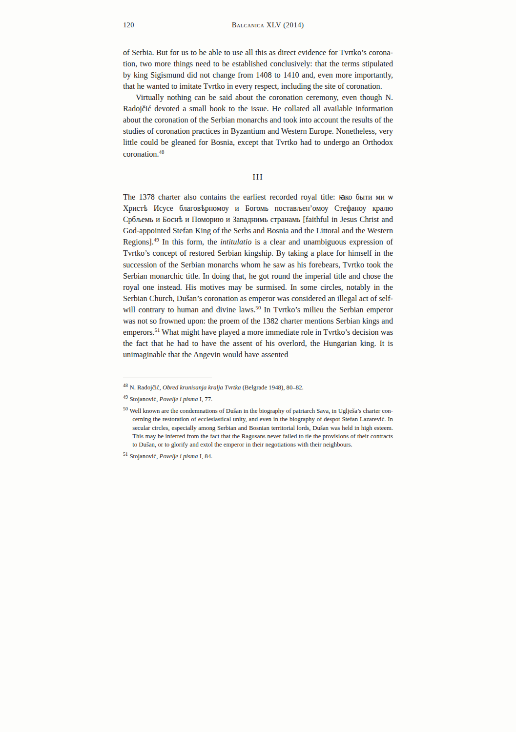120 Balcanica XLV (2014)
of Serbia. But for us to be able to use all this as direct evidence for Tvrtko’s coronation, two more things need to be established conclusively: that the terms stipulated by king Sigismund did not change from 1408 to 1410 and, even more importantly, that he wanted to imitate Tvrtko in every respect, including the site of coronation.
Virtually nothing can be said about the coronation ceremony, even though N. Radojčić devoted a small book to the issue. He collated all available information about the coronation of the Serbian monarchs and took into account the results of the studies of coronation practices in Byzantium and Western Europe. Nonetheless, very little could be gleaned for Bosnia, except that Tvrtko had to undergo an Orthodox coronation.48
III
The 1378 charter also contains the earliest recorded royal title: ꙗко быти ми ѡ Христѣ Исусе благовѣрномоу и Богомь постављен’омоу Стефаноу кралю Србљемь и Боснѣ и Поморию и Западнимь странамь [faithful in Jesus Christ and God-appointed Stefan King of the Serbs and Bosnia and the Littoral and the Western Regions].49 In this form, the intitulatio is a clear and unambiguous expression of Tvrtko’s concept of restored Serbian kingship. By taking a place for himself in the succession of the Serbian monarchs whom he saw as his forebears, Tvrtko took the Serbian monarchic title. In doing that, he got round the imperial title and chose the royal one instead. His motives may be surmised. In some circles, notably in the Serbian Church, Dušan’s coronation as emperor was considered an illegal act of self-will contrary to human and divine laws.50 In Tvrtko’s milieu the Serbian emperor was not so frowned upon: the proem of the 1382 charter mentions Serbian kings and emperors.51 What might have played a more immediate role in Tvrtko’s decision was the fact that he had to have the assent of his overlord, the Hungarian king. It is unimaginable that the Angevin would have assented
N. Radojčić, Obred krunisanja kralja Tvrtka (Belgrade 1948), 80–82.
Stojanović, Povelje i pisma I, 77.
Well known are the condemnations of Dušan in the biography of patriarch Sava, in Uglješa’s charter concerning the restoration of ecclesiastical unity, and even in the biography of despot Stefan Lazarević. In secular circles, especially among Serbian and Bosnian territorial lords, Dušan was held in high esteem. This may be inferred from the fact that the Ragusans never failed to tie the provisions of their contracts to Dušan, or to glorify and extol the emperor in their negotiations with their neighbours.
Stojanović, Povelje i pisma I, 84.